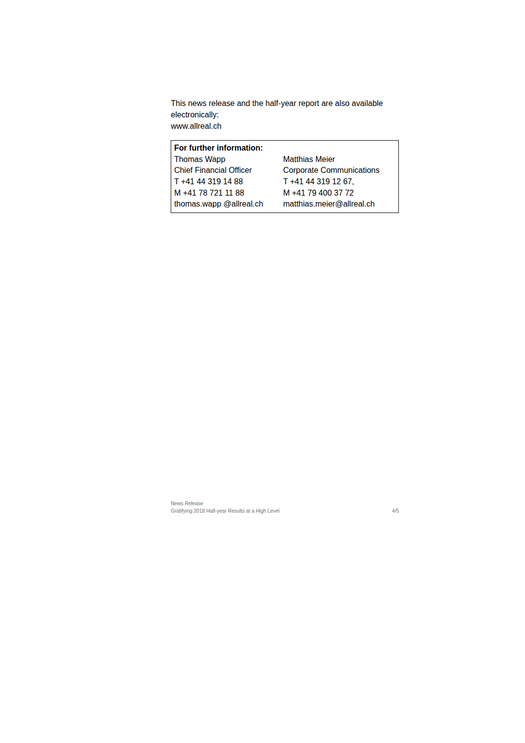This news release and the half-year report are also available electronically:
www.allreal.ch
| For further information: | |
| Thomas Wapp | Matthias Meier |
| Chief Financial Officer | Corporate Communications |
| T +41 44 319 14 88 | T +41 44 319 12 67, |
| M +41 78 721 11 88 | M +41 79 400 37 72 |
| thomas.wapp @allreal.ch | matthias.meier@allreal.ch |
News Release
Gratifying 2018 Half-year Results at a High Level
4/5